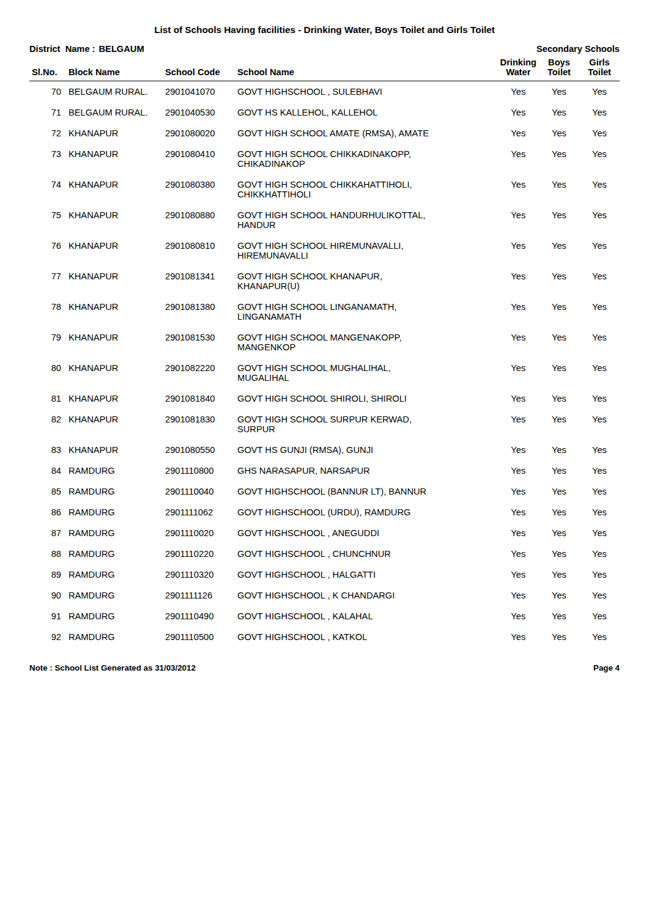List of Schools Having facilities - Drinking Water, Boys Toilet and Girls Toilet
District Name : BELGAUM
Secondary Schools
| Sl.No. | Block Name | School Code | School Name | Drinking Water | Boys Toilet | Girls Toilet |
| --- | --- | --- | --- | --- | --- | --- |
| 70 | BELGAUM RURAL. | 2901041070 | GOVT HIGHSCHOOL , SULEBHAVI | Yes | Yes | Yes |
| 71 | BELGAUM RURAL. | 2901040530 | GOVT HS KALLEHOL, KALLEHOL | Yes | Yes | Yes |
| 72 | KHANAPUR | 2901080020 | GOVT HIGH SCHOOL AMATE (RMSA), AMATE | Yes | Yes | Yes |
| 73 | KHANAPUR | 2901080410 | GOVT HIGH SCHOOL CHIKKADINAKOPP, CHIKADINAKOP | Yes | Yes | Yes |
| 74 | KHANAPUR | 2901080380 | GOVT HIGH SCHOOL CHIKKAHATTIHOLI, CHIKKHATTIHOLI | Yes | Yes | Yes |
| 75 | KHANAPUR | 2901080880 | GOVT HIGH SCHOOL HANDURHULIKOTTAL, HANDUR | Yes | Yes | Yes |
| 76 | KHANAPUR | 2901080810 | GOVT HIGH SCHOOL HIREMUNAVALLI, HIREMUNAVALLI | Yes | Yes | Yes |
| 77 | KHANAPUR | 2901081341 | GOVT HIGH SCHOOL KHANAPUR, KHANAPUR(U) | Yes | Yes | Yes |
| 78 | KHANAPUR | 2901081380 | GOVT HIGH SCHOOL LINGANAMATH, LINGANAMATH | Yes | Yes | Yes |
| 79 | KHANAPUR | 2901081530 | GOVT HIGH SCHOOL MANGENAKOPP, MANGENKOP | Yes | Yes | Yes |
| 80 | KHANAPUR | 2901082220 | GOVT HIGH SCHOOL MUGHALIHAL, MUGALIHAL | Yes | Yes | Yes |
| 81 | KHANAPUR | 2901081840 | GOVT HIGH SCHOOL SHIROLI, SHIROLI | Yes | Yes | Yes |
| 82 | KHANAPUR | 2901081830 | GOVT HIGH SCHOOL SURPUR KERWAD, SURPUR | Yes | Yes | Yes |
| 83 | KHANAPUR | 2901080550 | GOVT HS GUNJI (RMSA), GUNJI | Yes | Yes | Yes |
| 84 | RAMDURG | 2901110800 | GHS NARASAPUR, NARSAPUR | Yes | Yes | Yes |
| 85 | RAMDURG | 2901110040 | GOVT HIGHSCHOOL (BANNUR LT), BANNUR | Yes | Yes | Yes |
| 86 | RAMDURG | 2901111062 | GOVT HIGHSCHOOL (URDU), RAMDURG | Yes | Yes | Yes |
| 87 | RAMDURG | 2901110020 | GOVT HIGHSCHOOL , ANEGUDDI | Yes | Yes | Yes |
| 88 | RAMDURG | 2901110220 | GOVT HIGHSCHOOL , CHUNCHNUR | Yes | Yes | Yes |
| 89 | RAMDURG | 2901110320 | GOVT HIGHSCHOOL , HALGATTI | Yes | Yes | Yes |
| 90 | RAMDURG | 2901111126 | GOVT HIGHSCHOOL , K CHANDARGI | Yes | Yes | Yes |
| 91 | RAMDURG | 2901110490 | GOVT HIGHSCHOOL , KALAHAL | Yes | Yes | Yes |
| 92 | RAMDURG | 2901110500 | GOVT HIGHSCHOOL , KATKOL | Yes | Yes | Yes |
Note : School List Generated as 31/03/2012
Page 4